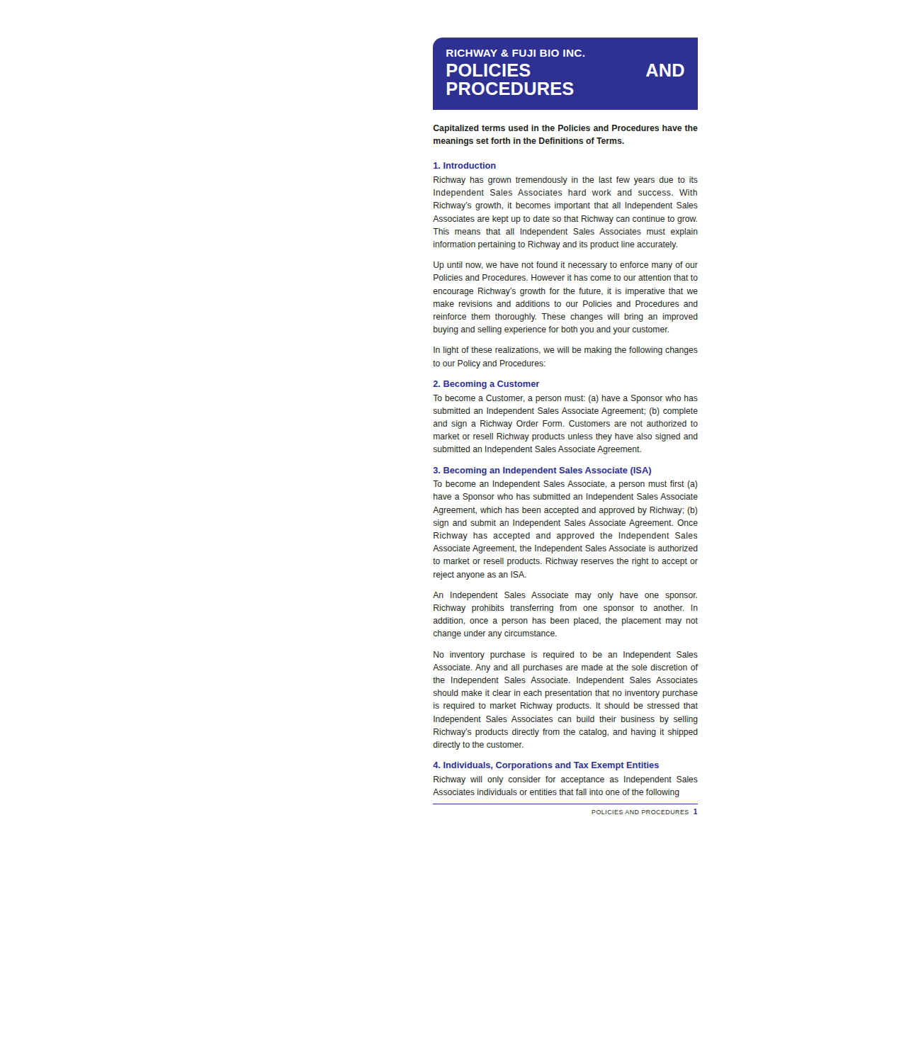RICHWAY & FUJI BIO INC.
POLICIES AND PROCEDURES
Capitalized terms used in the Policies and Procedures have the meanings set forth in the Definitions of Terms.
1. Introduction
Richway has grown tremendously in the last few years due to its Independent Sales Associates hard work and success. With Richway’s growth, it becomes important that all Independent Sales Associates are kept up to date so that Richway can continue to grow. This means that all Independent Sales Associates must explain information pertaining to Richway and its product line accurately.
Up until now, we have not found it necessary to enforce many of our Policies and Procedures. However it has come to our attention that to encourage Richway’s growth for the future, it is imperative that we make revisions and additions to our Policies and Procedures and reinforce them thoroughly. These changes will bring an improved buying and selling experience for both you and your customer.
In light of these realizations, we will be making the following changes to our Policy and Procedures:
2. Becoming a Customer
To become a Customer, a person must: (a) have a Sponsor who has submitted an Independent Sales Associate Agreement; (b) complete and sign a Richway Order Form. Customers are not authorized to market or resell Richway products unless they have also signed and submitted an Independent Sales Associate Agreement.
3. Becoming an Independent Sales Associate (ISA)
To become an Independent Sales Associate, a person must first (a) have a Sponsor who has submitted an Independent Sales Associate Agreement, which has been accepted and approved by Richway; (b) sign and submit an Independent Sales Associate Agreement. Once Richway has accepted and approved the Independent Sales Associate Agreement, the Independent Sales Associate is authorized to market or resell products. Richway reserves the right to accept or reject anyone as an ISA.
An Independent Sales Associate may only have one sponsor. Richway prohibits transferring from one sponsor to another. In addition, once a person has been placed, the placement may not change under any circumstance.
No inventory purchase is required to be an Independent Sales Associate. Any and all purchases are made at the sole discretion of the Independent Sales Associate. Independent Sales Associates should make it clear in each presentation that no inventory purchase is required to market Richway products. It should be stressed that Independent Sales Associates can build their business by selling Richway’s products directly from the catalog, and having it shipped directly to the customer.
4. Individuals, Corporations and Tax Exempt Entities
Richway will only consider for acceptance as Independent Sales Associates individuals or entities that fall into one of the following
POLICIES AND PROCEDURES 1